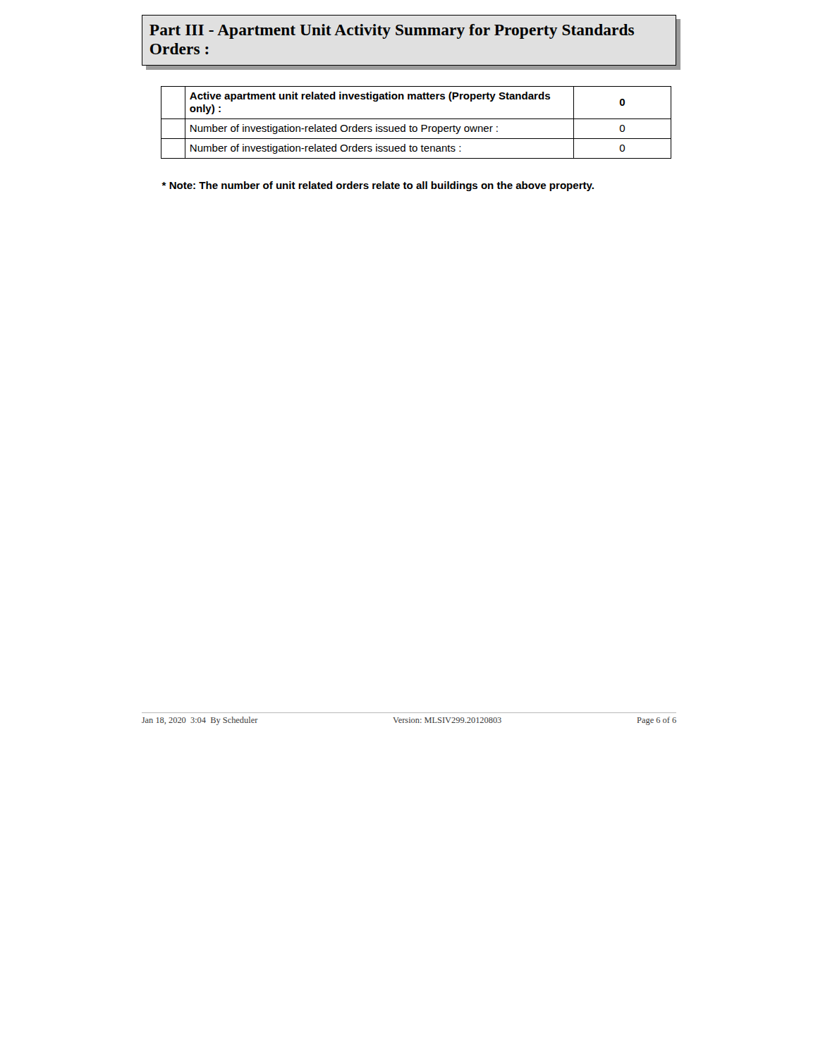Part III - Apartment Unit Activity Summary for Property Standards Orders :
| | Active apartment unit related investigation matters (Property Standards only) : | 0 |
| | Number of investigation-related Orders issued to Property owner : | 0 |
| | Number of investigation-related Orders issued to tenants : | 0 |
* Note: The number of unit related orders relate to all buildings on the above property.
Jan 18, 2020 3:04 By Scheduler
Version: MLSIV299.20120803
Page 6 of 6